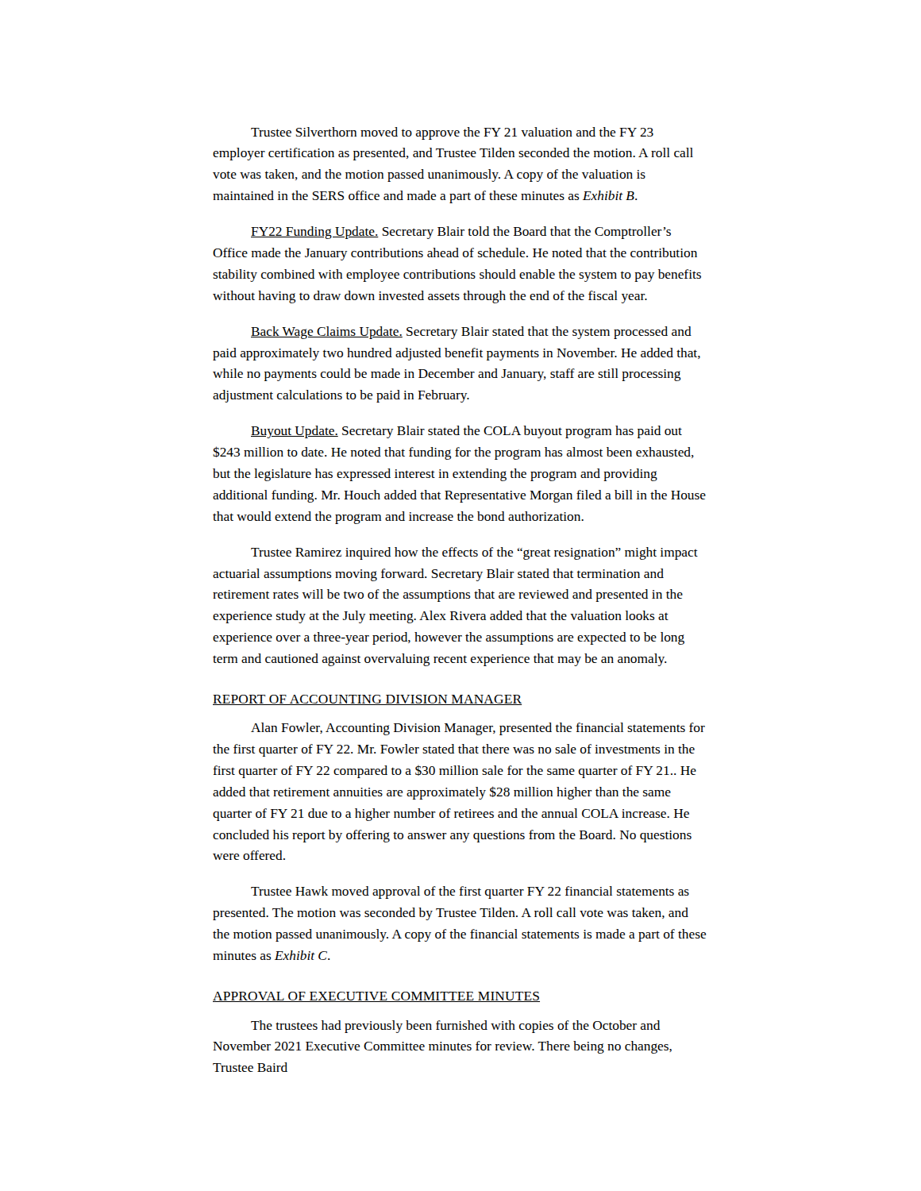Trustee Silverthorn moved to approve the FY 21 valuation and the FY 23 employer certification as presented, and Trustee Tilden seconded the motion. A roll call vote was taken, and the motion passed unanimously. A copy of the valuation is maintained in the SERS office and made a part of these minutes as Exhibit B.
FY22 Funding Update. Secretary Blair told the Board that the Comptroller’s Office made the January contributions ahead of schedule. He noted that the contribution stability combined with employee contributions should enable the system to pay benefits without having to draw down invested assets through the end of the fiscal year.
Back Wage Claims Update. Secretary Blair stated that the system processed and paid approximately two hundred adjusted benefit payments in November. He added that, while no payments could be made in December and January, staff are still processing adjustment calculations to be paid in February.
Buyout Update. Secretary Blair stated the COLA buyout program has paid out $243 million to date. He noted that funding for the program has almost been exhausted, but the legislature has expressed interest in extending the program and providing additional funding. Mr. Houch added that Representative Morgan filed a bill in the House that would extend the program and increase the bond authorization.
Trustee Ramirez inquired how the effects of the “great resignation” might impact actuarial assumptions moving forward. Secretary Blair stated that termination and retirement rates will be two of the assumptions that are reviewed and presented in the experience study at the July meeting. Alex Rivera added that the valuation looks at experience over a three-year period, however the assumptions are expected to be long term and cautioned against overvaluing recent experience that may be an anomaly.
REPORT OF ACCOUNTING DIVISION MANAGER
Alan Fowler, Accounting Division Manager, presented the financial statements for the first quarter of FY 22. Mr. Fowler stated that there was no sale of investments in the first quarter of FY 22 compared to a $30 million sale for the same quarter of FY 21.. He added that retirement annuities are approximately $28 million higher than the same quarter of FY 21 due to a higher number of retirees and the annual COLA increase. He concluded his report by offering to answer any questions from the Board. No questions were offered.
Trustee Hawk moved approval of the first quarter FY 22 financial statements as presented. The motion was seconded by Trustee Tilden. A roll call vote was taken, and the motion passed unanimously. A copy of the financial statements is made a part of these minutes as Exhibit C.
APPROVAL OF EXECUTIVE COMMITTEE MINUTES
The trustees had previously been furnished with copies of the October and November 2021 Executive Committee minutes for review. There being no changes, Trustee Baird